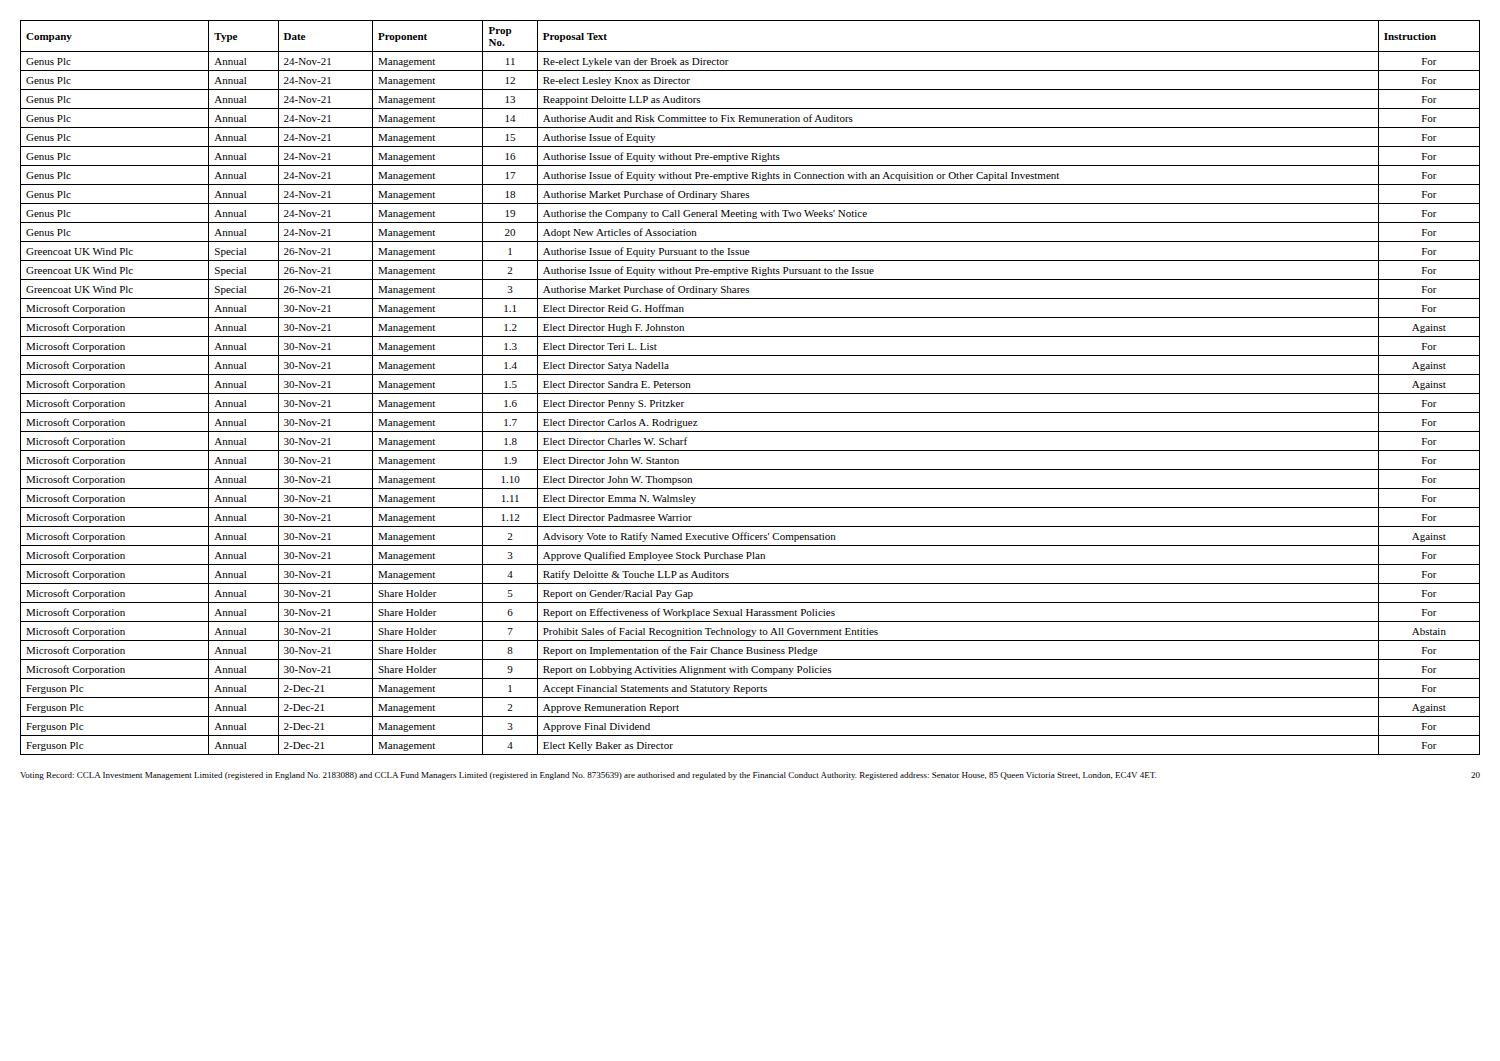| Company | Type | Date | Proponent | Prop No. | Proposal Text | Instruction |
| --- | --- | --- | --- | --- | --- | --- |
| Genus Plc | Annual | 24-Nov-21 | Management | 11 | Re-elect Lykele van der Broek as Director | For |
| Genus Plc | Annual | 24-Nov-21 | Management | 12 | Re-elect Lesley Knox as Director | For |
| Genus Plc | Annual | 24-Nov-21 | Management | 13 | Reappoint Deloitte LLP as Auditors | For |
| Genus Plc | Annual | 24-Nov-21 | Management | 14 | Authorise Audit and Risk Committee to Fix Remuneration of Auditors | For |
| Genus Plc | Annual | 24-Nov-21 | Management | 15 | Authorise Issue of Equity | For |
| Genus Plc | Annual | 24-Nov-21 | Management | 16 | Authorise Issue of Equity without Pre-emptive Rights | For |
| Genus Plc | Annual | 24-Nov-21 | Management | 17 | Authorise Issue of Equity without Pre-emptive Rights in Connection with an Acquisition or Other Capital Investment | For |
| Genus Plc | Annual | 24-Nov-21 | Management | 18 | Authorise Market Purchase of Ordinary Shares | For |
| Genus Plc | Annual | 24-Nov-21 | Management | 19 | Authorise the Company to Call General Meeting with Two Weeks' Notice | For |
| Genus Plc | Annual | 24-Nov-21 | Management | 20 | Adopt New Articles of Association | For |
| Greencoat UK Wind Plc | Special | 26-Nov-21 | Management | 1 | Authorise Issue of Equity Pursuant to the Issue | For |
| Greencoat UK Wind Plc | Special | 26-Nov-21 | Management | 2 | Authorise Issue of Equity without Pre-emptive Rights Pursuant to the Issue | For |
| Greencoat UK Wind Plc | Special | 26-Nov-21 | Management | 3 | Authorise Market Purchase of Ordinary Shares | For |
| Microsoft Corporation | Annual | 30-Nov-21 | Management | 1.1 | Elect Director Reid G. Hoffman | For |
| Microsoft Corporation | Annual | 30-Nov-21 | Management | 1.2 | Elect Director Hugh F. Johnston | Against |
| Microsoft Corporation | Annual | 30-Nov-21 | Management | 1.3 | Elect Director Teri L. List | For |
| Microsoft Corporation | Annual | 30-Nov-21 | Management | 1.4 | Elect Director Satya Nadella | Against |
| Microsoft Corporation | Annual | 30-Nov-21 | Management | 1.5 | Elect Director Sandra E. Peterson | Against |
| Microsoft Corporation | Annual | 30-Nov-21 | Management | 1.6 | Elect Director Penny S. Pritzker | For |
| Microsoft Corporation | Annual | 30-Nov-21 | Management | 1.7 | Elect Director Carlos A. Rodriguez | For |
| Microsoft Corporation | Annual | 30-Nov-21 | Management | 1.8 | Elect Director Charles W. Scharf | For |
| Microsoft Corporation | Annual | 30-Nov-21 | Management | 1.9 | Elect Director John W. Stanton | For |
| Microsoft Corporation | Annual | 30-Nov-21 | Management | 1.10 | Elect Director John W. Thompson | For |
| Microsoft Corporation | Annual | 30-Nov-21 | Management | 1.11 | Elect Director Emma N. Walmsley | For |
| Microsoft Corporation | Annual | 30-Nov-21 | Management | 1.12 | Elect Director Padmasree Warrior | For |
| Microsoft Corporation | Annual | 30-Nov-21 | Management | 2 | Advisory Vote to Ratify Named Executive Officers' Compensation | Against |
| Microsoft Corporation | Annual | 30-Nov-21 | Management | 3 | Approve Qualified Employee Stock Purchase Plan | For |
| Microsoft Corporation | Annual | 30-Nov-21 | Management | 4 | Ratify Deloitte & Touche LLP as Auditors | For |
| Microsoft Corporation | Annual | 30-Nov-21 | Share Holder | 5 | Report on Gender/Racial Pay Gap | For |
| Microsoft Corporation | Annual | 30-Nov-21 | Share Holder | 6 | Report on Effectiveness of Workplace Sexual Harassment Policies | For |
| Microsoft Corporation | Annual | 30-Nov-21 | Share Holder | 7 | Prohibit Sales of Facial Recognition Technology to All Government Entities | Abstain |
| Microsoft Corporation | Annual | 30-Nov-21 | Share Holder | 8 | Report on Implementation of the Fair Chance Business Pledge | For |
| Microsoft Corporation | Annual | 30-Nov-21 | Share Holder | 9 | Report on Lobbying Activities Alignment with Company Policies | For |
| Ferguson Plc | Annual | 2-Dec-21 | Management | 1 | Accept Financial Statements and Statutory Reports | For |
| Ferguson Plc | Annual | 2-Dec-21 | Management | 2 | Approve Remuneration Report | Against |
| Ferguson Plc | Annual | 2-Dec-21 | Management | 3 | Approve Final Dividend | For |
| Ferguson Plc | Annual | 2-Dec-21 | Management | 4 | Elect Kelly Baker as Director | For |
Voting Record: CCLA Investment Management Limited (registered in England No. 2183088) and CCLA Fund Managers Limited (registered in England No. 8735639) are authorised and regulated by the Financial Conduct Authority. Registered address: Senator House, 85 Queen Victoria Street, London, EC4V 4ET. 20